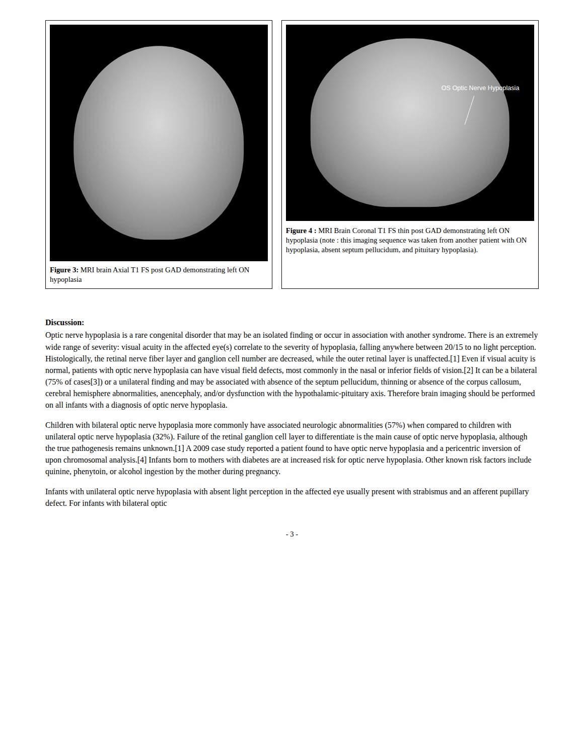Figure 3: MRI brain Axial T1 FS post GAD demonstrating left ON hypoplasia
OS Optic Nerve Hypoplasia
Figure 4 : MRI Brain Coronal T1 FS thin post GAD demonstrating left ON hypoplasia (note : this imaging sequence was taken from another patient with ON hypoplasia, absent septum pellucidum, and pituitary hypoplasia).
Discussion:
Optic nerve hypoplasia is a rare congenital disorder that may be an isolated finding or occur in association with another syndrome. There is an extremely wide range of severity: visual acuity in the affected eye(s) correlate to the severity of hypoplasia, falling anywhere between 20/15 to no light perception. Histologically, the retinal nerve fiber layer and ganglion cell number are decreased, while the outer retinal layer is unaffected.[1] Even if visual acuity is normal, patients with optic nerve hypoplasia can have visual field defects, most commonly in the nasal or inferior fields of vision.[2] It can be a bilateral (75% of cases[3]) or a unilateral finding and may be associated with absence of the septum pellucidum, thinning or absence of the corpus callosum, cerebral hemisphere abnormalities, anencephaly, and/or dysfunction with the hypothalamic-pituitary axis. Therefore brain imaging should be performed on all infants with a diagnosis of optic nerve hypoplasia.
Children with bilateral optic nerve hypoplasia more commonly have associated neurologic abnormalities (57%) when compared to children with unilateral optic nerve hypoplasia (32%). Failure of the retinal ganglion cell layer to differentiate is the main cause of optic nerve hypoplasia, although the true pathogenesis remains unknown.[1] A 2009 case study reported a patient found to have optic nerve hypoplasia and a pericentric inversion of upon chromosomal analysis.[4] Infants born to mothers with diabetes are at increased risk for optic nerve hypoplasia. Other known risk factors include quinine, phenytoin, or alcohol ingestion by the mother during pregnancy.
Infants with unilateral optic nerve hypoplasia with absent light perception in the affected eye usually present with strabismus and an afferent pupillary defect. For infants with bilateral optic
- 3 -